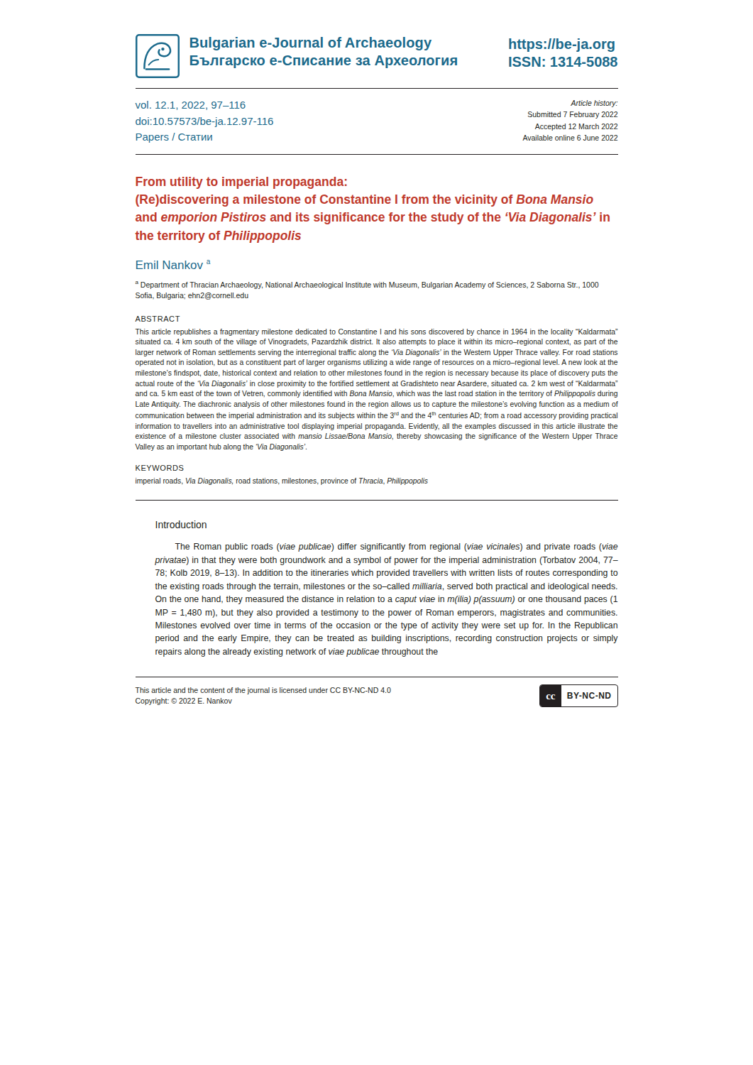Bulgarian e-Journal of Archaeology
Българско е-Списание за Археология
https://be-ja.org
ISSN: 1314-5088
vol. 12.1, 2022, 97–116
doi:10.57573/be-ja.12.97-116
Papers / Статии
Article history:
Submitted 7 February 2022
Accepted 12 March 2022
Available online 6 June 2022
From utility to imperial propaganda:
(Re)discovering a milestone of Constantine I from the vicinity of Bona Mansio and emporion Pistiros and its significance for the study of the ‘Via Diagonalis’ in the territory of Philippopolis
Emil Nankov a
a Department of Thracian Archaeology, National Archaeological Institute with Museum, Bulgarian Academy of Sciences, 2 Saborna Str., 1000 Sofia, Bulgaria; ehn2@cornell.edu
ABSTRACT
This article republishes a fragmentary milestone dedicated to Constantine I and his sons discovered by chance in 1964 in the locality “Kaldarmata” situated ca. 4 km south of the village of Vinogradets, Pazardzhik district. It also attempts to place it within its micro–regional context, as part of the larger network of Roman settlements serving the interregional traffic along the ‘Via Diagonalis’ in the Western Upper Thrace valley. For road stations operated not in isolation, but as a constituent part of larger organisms utilizing a wide range of resources on a micro–regional level. A new look at the milestone’s findspot, date, historical context and relation to other milestones found in the region is necessary because its place of discovery puts the actual route of the ‘Via Diagonalis’ in close proximity to the fortified settlement at Gradishteto near Asardere, situated ca. 2 km west of “Kaldarmata” and ca. 5 km east of the town of Vetren, commonly identified with Bona Mansio, which was the last road station in the territory of Philippopolis during Late Antiquity. The diachronic analysis of other milestones found in the region allows us to capture the milestone’s evolving function as a medium of communication between the imperial administration and its subjects within the 3rd and the 4th centuries AD; from a road accessory providing practical information to travellers into an administrative tool displaying imperial propaganda. Evidently, all the examples discussed in this article illustrate the existence of a milestone cluster associated with mansio Lissae/Bona Mansio, thereby showcasing the significance of the Western Upper Thrace Valley as an important hub along the ‘Via Diagonalis’.
KEYWORDS
imperial roads, Via Diagonalis, road stations, milestones, province of Thracia, Philippopolis
Introduction
The Roman public roads (viae publicae) differ significantly from regional (viae vicinales) and private roads (viae privatae) in that they were both groundwork and a symbol of power for the imperial administration (Torbatov 2004, 77–78; Kolb 2019, 8–13). In addition to the itineraries which provided travellers with written lists of routes corresponding to the existing roads through the terrain, milestones or the so–called milliaria, served both practical and ideological needs. On the one hand, they measured the distance in relation to a caput viae in m(ilia) p(assuum) or one thousand paces (1 MP = 1,480 m), but they also provided a testimony to the power of Roman emperors, magistrates and communities. Milestones evolved over time in terms of the occasion or the type of activity they were set up for. In the Republican period and the early Empire, they can be treated as building inscriptions, recording construction projects or simply repairs along the already existing network of viae publicae throughout the
This article and the content of the journal is licensed under CC BY-NC-ND 4.0
Copyright: © 2022 E. Nankov
cc
BY-NC-ND